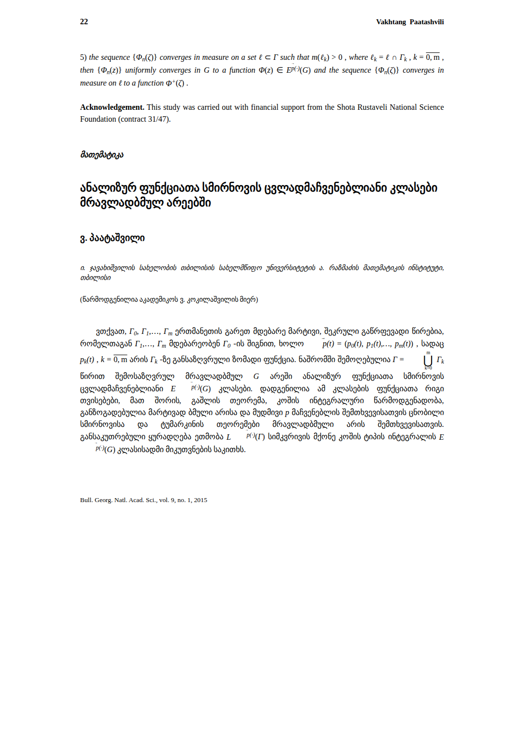22 Vakhtang Paatashvili
5) the sequence {Φn(ζ)} converges in measure on a set ℓ ⊂ Γ such that m(ℓk) > 0 , where ℓk = ℓ ∩ Γk , k = 0, m , then {Φn(z)} uniformly converges in G to a function Φ(z) ∈ Ep(·)(G) and the sequence {Φn(ζ)} converges in measure on ℓ to a function Φ+(ζ) .
Acknowledgement. This study was carried out with financial support from the Shota Rustaveli National Science Foundation (contract 31/47).
მათემატიკა
ანალიზურ ფუნქციათა სმირნოვის ცვლადმაჩვენებლიანი კლასები მრავლადბმულ არეებში
ვ. პაატაშვილი
ი. ჯავახიშვილის სახელობის თბილისის სახელმწიფო უნივერსიტეტის ა. რაზმაძის მათემატიკის ინსტიტუტი, თბილისი
(წარმოდგენილია აკადემიკოს ვ. კოკილაშვილის მიერ)
ვთქვათ, Γ0, Γ1,…, Γm ერთმანეთის გარეთ მდებარე მარტივი, შეკრული გაწრფევადი წირებია, რომელთაგან Γ1,…, Γm მდებარეობენ Γ0 -ის შიგნით, ხოლო p(t) = (p0(t), p1(t),…, pm(t)) , სადაც pk(t) , k = 0, m არის Γk -ზე განსაზღვრული ზომადი ფუნქცია. ნაშრომში შემოღებულია Γ = m⋃k=0 Γk წირით შემოსაზღვრულ მრავლადბმულ G არეში ანალიზურ ფუნქციათა სმირნოვის ცვლადმაჩვენებლიანი Ep(·)(G) კლასები. დადგენილია ამ კლასების ფუნქციათა რიგი თვისებები, მათ შორის, გაშლის თეორემა, კოშის ინტეგრალური წარმოდგენადობა, განზოგადებულია მარტივად ბმული არისა და მუდმივი p მაჩვენებლის შემთხვევისათვის ცნობილი სმირნოვისა და ტუმარკინის თეორემები მრავლადბმული არის შემთხვევისათვის. განსაკუთრებული ყურადღება ეთმობა Lp(·)(Γ) სიმკვრივის მქონე კოშის ტიპის ინტეგრალის Ep(·)(G) კლასისადმი მიკუთვნების საკითხს.
Bull. Georg. Natl. Acad. Sci., vol. 9, no. 1, 2015